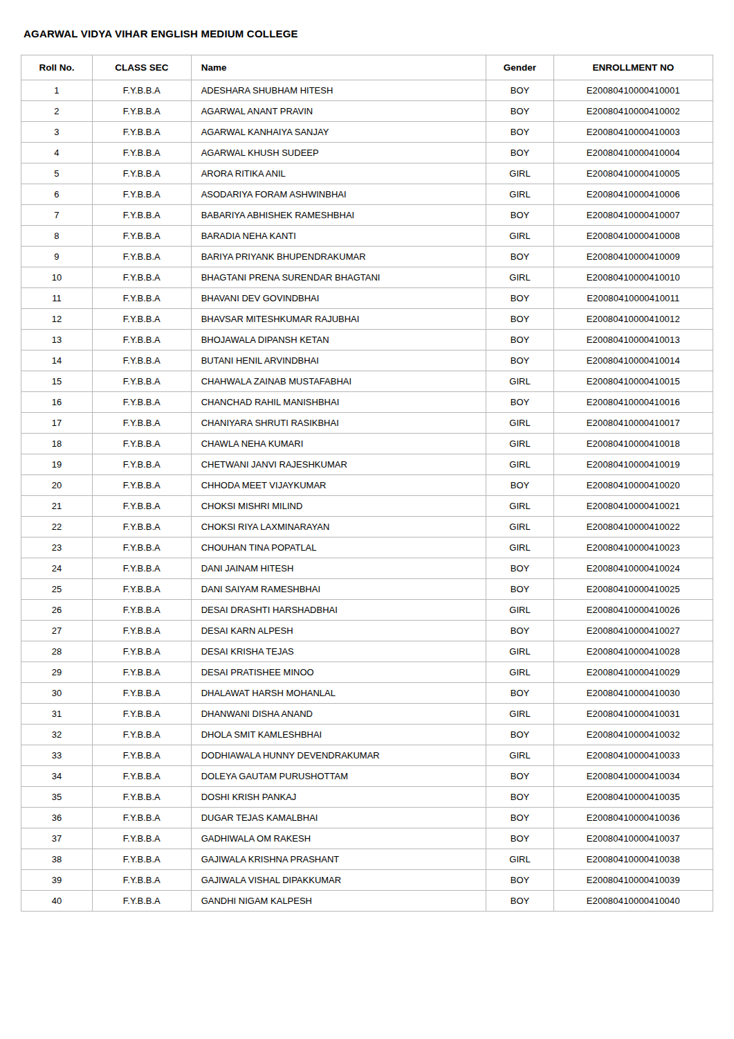AGARWAL VIDYA VIHAR ENGLISH MEDIUM COLLEGE
List of F.Y.B.B.A students with roll numbers, gender and enrollment numbers
| Roll No. | CLASS SEC | Name | Gender | ENROLLMENT NO |
| --- | --- | --- | --- | --- |
| 1 | F.Y.B.B.A | ADESHARA SHUBHAM HITESH | BOY | E20080410000410001 |
| 2 | F.Y.B.B.A | AGARWAL ANANT PRAVIN | BOY | E20080410000410002 |
| 3 | F.Y.B.B.A | AGARWAL KANHAIYA SANJAY | BOY | E20080410000410003 |
| 4 | F.Y.B.B.A | AGARWAL KHUSH SUDEEP | BOY | E20080410000410004 |
| 5 | F.Y.B.B.A | ARORA RITIKA ANIL | GIRL | E20080410000410005 |
| 6 | F.Y.B.B.A | ASODARIYA FORAM ASHWINBHAI | GIRL | E20080410000410006 |
| 7 | F.Y.B.B.A | BABARIYA ABHISHEK RAMESHBHAI | BOY | E20080410000410007 |
| 8 | F.Y.B.B.A | BARADIA NEHA KANTI | GIRL | E20080410000410008 |
| 9 | F.Y.B.B.A | BARIYA PRIYANK BHUPENDRAKUMAR | BOY | E20080410000410009 |
| 10 | F.Y.B.B.A | BHAGTANI PRENA SURENDAR BHAGTANI | GIRL | E20080410000410010 |
| 11 | F.Y.B.B.A | BHAVANI DEV GOVINDBHAI | BOY | E20080410000410011 |
| 12 | F.Y.B.B.A | BHAVSAR MITESHKUMAR RAJUBHAI | BOY | E20080410000410012 |
| 13 | F.Y.B.B.A | BHOJAWALA DIPANSH KETAN | BOY | E20080410000410013 |
| 14 | F.Y.B.B.A | BUTANI HENIL ARVINDBHAI | BOY | E20080410000410014 |
| 15 | F.Y.B.B.A | CHAHWALA ZAINAB MUSTAFABHAI | GIRL | E20080410000410015 |
| 16 | F.Y.B.B.A | CHANCHAD RAHIL MANISHBHAI | BOY | E20080410000410016 |
| 17 | F.Y.B.B.A | CHANIYARA SHRUTI RASIKBHAI | GIRL | E20080410000410017 |
| 18 | F.Y.B.B.A | CHAWLA NEHA KUMARI | GIRL | E20080410000410018 |
| 19 | F.Y.B.B.A | CHETWANI JANVI RAJESHKUMAR | GIRL | E20080410000410019 |
| 20 | F.Y.B.B.A | CHHODA MEET VIJAYKUMAR | BOY | E20080410000410020 |
| 21 | F.Y.B.B.A | CHOKSI MISHRI MILIND | GIRL | E20080410000410021 |
| 22 | F.Y.B.B.A | CHOKSI RIYA LAXMINARAYAN | GIRL | E20080410000410022 |
| 23 | F.Y.B.B.A | CHOUHAN TINA POPATLAL | GIRL | E20080410000410023 |
| 24 | F.Y.B.B.A | DANI JAINAM HITESH | BOY | E20080410000410024 |
| 25 | F.Y.B.B.A | DANI SAIYAM RAMESHBHAI | BOY | E20080410000410025 |
| 26 | F.Y.B.B.A | DESAI DRASHTI HARSHADBHAI | GIRL | E20080410000410026 |
| 27 | F.Y.B.B.A | DESAI KARN ALPESH | BOY | E20080410000410027 |
| 28 | F.Y.B.B.A | DESAI KRISHA TEJAS | GIRL | E20080410000410028 |
| 29 | F.Y.B.B.A | DESAI PRATISHEE MINOO | GIRL | E20080410000410029 |
| 30 | F.Y.B.B.A | DHALAWAT HARSH MOHANLAL | BOY | E20080410000410030 |
| 31 | F.Y.B.B.A | DHANWANI DISHA ANAND | GIRL | E20080410000410031 |
| 32 | F.Y.B.B.A | DHOLA SMIT KAMLESHBHAI | BOY | E20080410000410032 |
| 33 | F.Y.B.B.A | DODHIAWALA HUNNY DEVENDRAKUMAR | GIRL | E20080410000410033 |
| 34 | F.Y.B.B.A | DOLEYA GAUTAM PURUSHOTTAM | BOY | E20080410000410034 |
| 35 | F.Y.B.B.A | DOSHI KRISH PANKAJ | BOY | E20080410000410035 |
| 36 | F.Y.B.B.A | DUGAR TEJAS KAMALBHAI | BOY | E20080410000410036 |
| 37 | F.Y.B.B.A | GADHIWALA OM RAKESH | BOY | E20080410000410037 |
| 38 | F.Y.B.B.A | GAJIWALA KRISHNA PRASHANT | GIRL | E20080410000410038 |
| 39 | F.Y.B.B.A | GAJIWALA VISHAL DIPAKKUMAR | BOY | E20080410000410039 |
| 40 | F.Y.B.B.A | GANDHI NIGAM KALPESH | BOY | E20080410000410040 |